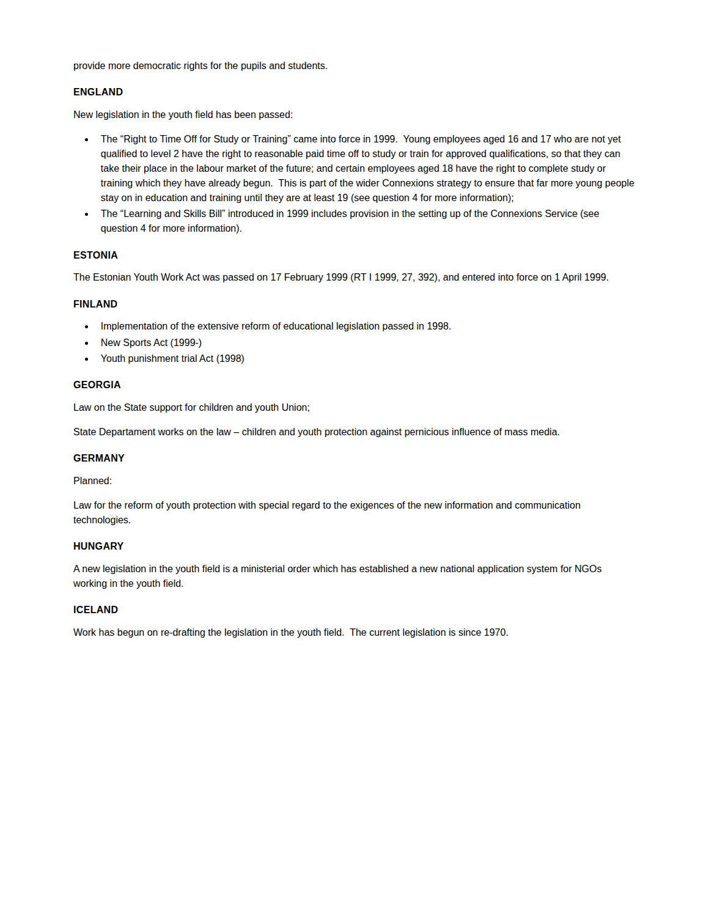provide more democratic rights for the pupils and students.
ENGLAND
New legislation in the youth field has been passed:
The “Right to Time Off for Study or Training” came into force in 1999. Young employees aged 16 and 17 who are not yet qualified to level 2 have the right to reasonable paid time off to study or train for approved qualifications, so that they can take their place in the labour market of the future; and certain employees aged 18 have the right to complete study or training which they have already begun. This is part of the wider Connexions strategy to ensure that far more young people stay on in education and training until they are at least 19 (see question 4 for more information);
The “Learning and Skills Bill” introduced in 1999 includes provision in the setting up of the Connexions Service (see question 4 for more information).
ESTONIA
The Estonian Youth Work Act was passed on 17 February 1999 (RT I 1999, 27, 392), and entered into force on 1 April 1999.
FINLAND
Implementation of the extensive reform of educational legislation passed in 1998.
New Sports Act (1999-)
Youth punishment trial Act (1998)
GEORGIA
Law on the State support for children and youth Union;
State Departament works on the law – children and youth protection against pernicious influence of mass media.
GERMANY
Planned:
Law for the reform of youth protection with special regard to the exigences of the new information and communication technologies.
HUNGARY
A new legislation in the youth field is a ministerial order which has established a new national application system for NGOs working in the youth field.
ICELAND
Work has begun on re-drafting the legislation in the youth field. The current legislation is since 1970.